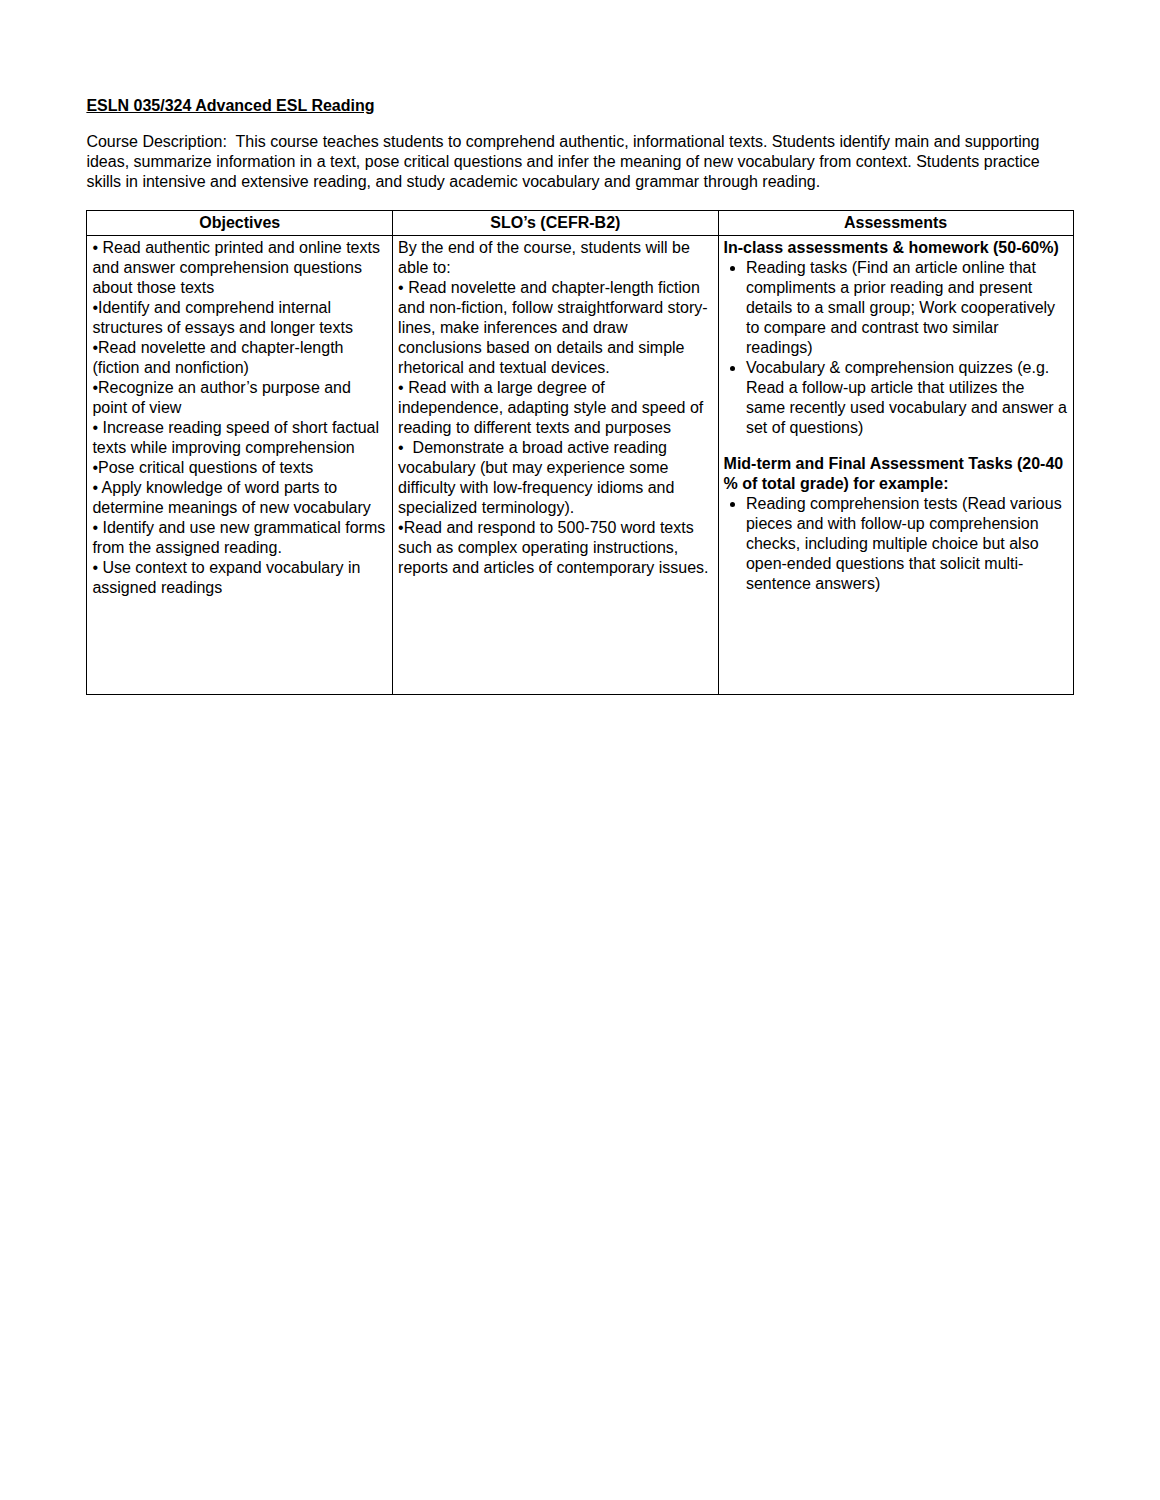ESLN 035/324 Advanced ESL Reading
Course Description: This course teaches students to comprehend authentic, informational texts. Students identify main and supporting ideas, summarize information in a text, pose critical questions and infer the meaning of new vocabulary from context. Students practice skills in intensive and extensive reading, and study academic vocabulary and grammar through reading.
| Objectives | SLO’s (CEFR-B2) | Assessments |
| --- | --- | --- |
| • Read authentic printed and online texts and answer comprehension questions about those texts •Identify and comprehend internal structures of essays and longer texts •Read novelette and chapter-length (fiction and nonfiction) •Recognize an author’s purpose and point of view • Increase reading speed of short factual texts while improving comprehension •Pose critical questions of texts • Apply knowledge of word parts to determine meanings of new vocabulary • Identify and use new grammatical forms from the assigned reading. • Use context to expand vocabulary in assigned readings | By the end of the course, students will be able to: • Read novelette and chapter-length fiction and non-fiction, follow straightforward story-lines, make inferences and draw conclusions based on details and simple rhetorical and textual devices. • Read with a large degree of independence, adapting style and speed of reading to different texts and purposes • Demonstrate a broad active reading vocabulary (but may experience some difficulty with low-frequency idioms and specialized terminology). •Read and respond to 500-750 word texts such as complex operating instructions, reports and articles of contemporary issues. | In-class assessments & homework (50-60%) Reading tasks (Find an article online that compliments a prior reading and present details to a small group; Work cooperatively to compare and contrast two similar readings) Vocabulary & comprehension quizzes (e.g. Read a follow-up article that utilizes the same recently used vocabulary and answer a set of questions) Mid-term and Final Assessment Tasks (20-40 % of total grade) for example: Reading comprehension tests (Read various pieces and with follow-up comprehension checks, including multiple choice but also open-ended questions that solicit multi-sentence answers) |